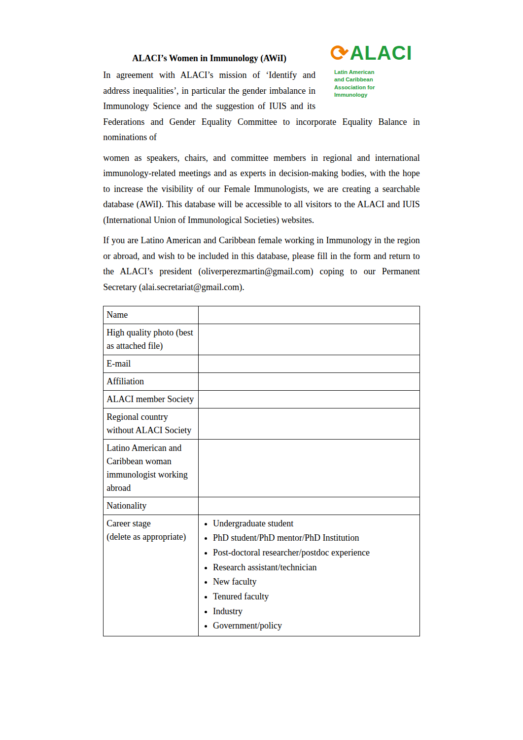⟳ALACI
Latin American and Caribbean Association for Immunology
ALACI’s Women in Immunology (AWiI)
In agreement with ALACI’s mission of ‘Identify and address inequalities’, in particular the gender imbalance in Immunology Science and the suggestion of IUIS and its Federations and Gender Equality Committee to incorporate Equality Balance in nominations of
women as speakers, chairs, and committee members in regional and international immunology-related meetings and as experts in decision-making bodies, with the hope to increase the visibility of our Female Immunologists, we are creating a searchable database (AWiI). This database will be accessible to all visitors to the ALACI and IUIS (International Union of Immunological Societies) websites.
If you are Latino American and Caribbean female working in Immunology in the region or abroad, and wish to be included in this database, please fill in the form and return to the ALACI’s president (oliverperezmartin@gmail.com) coping to our Permanent Secretary (alai.secretariat@gmail.com).
| Name | |
| High quality photo (best as attached file) | |
| E-mail | |
| Affiliation | |
| ALACI member Society | |
| Regional country without ALACI Society | |
| Latino American and Caribbean woman immunologist working abroad | |
| Nationality | |
| Career stage (delete as appropriate) | Undergraduate student PhD student/PhD mentor/PhD Institution Post-doctoral researcher/postdoc experience Research assistant/technician New faculty Tenured faculty Industry Government/policy |